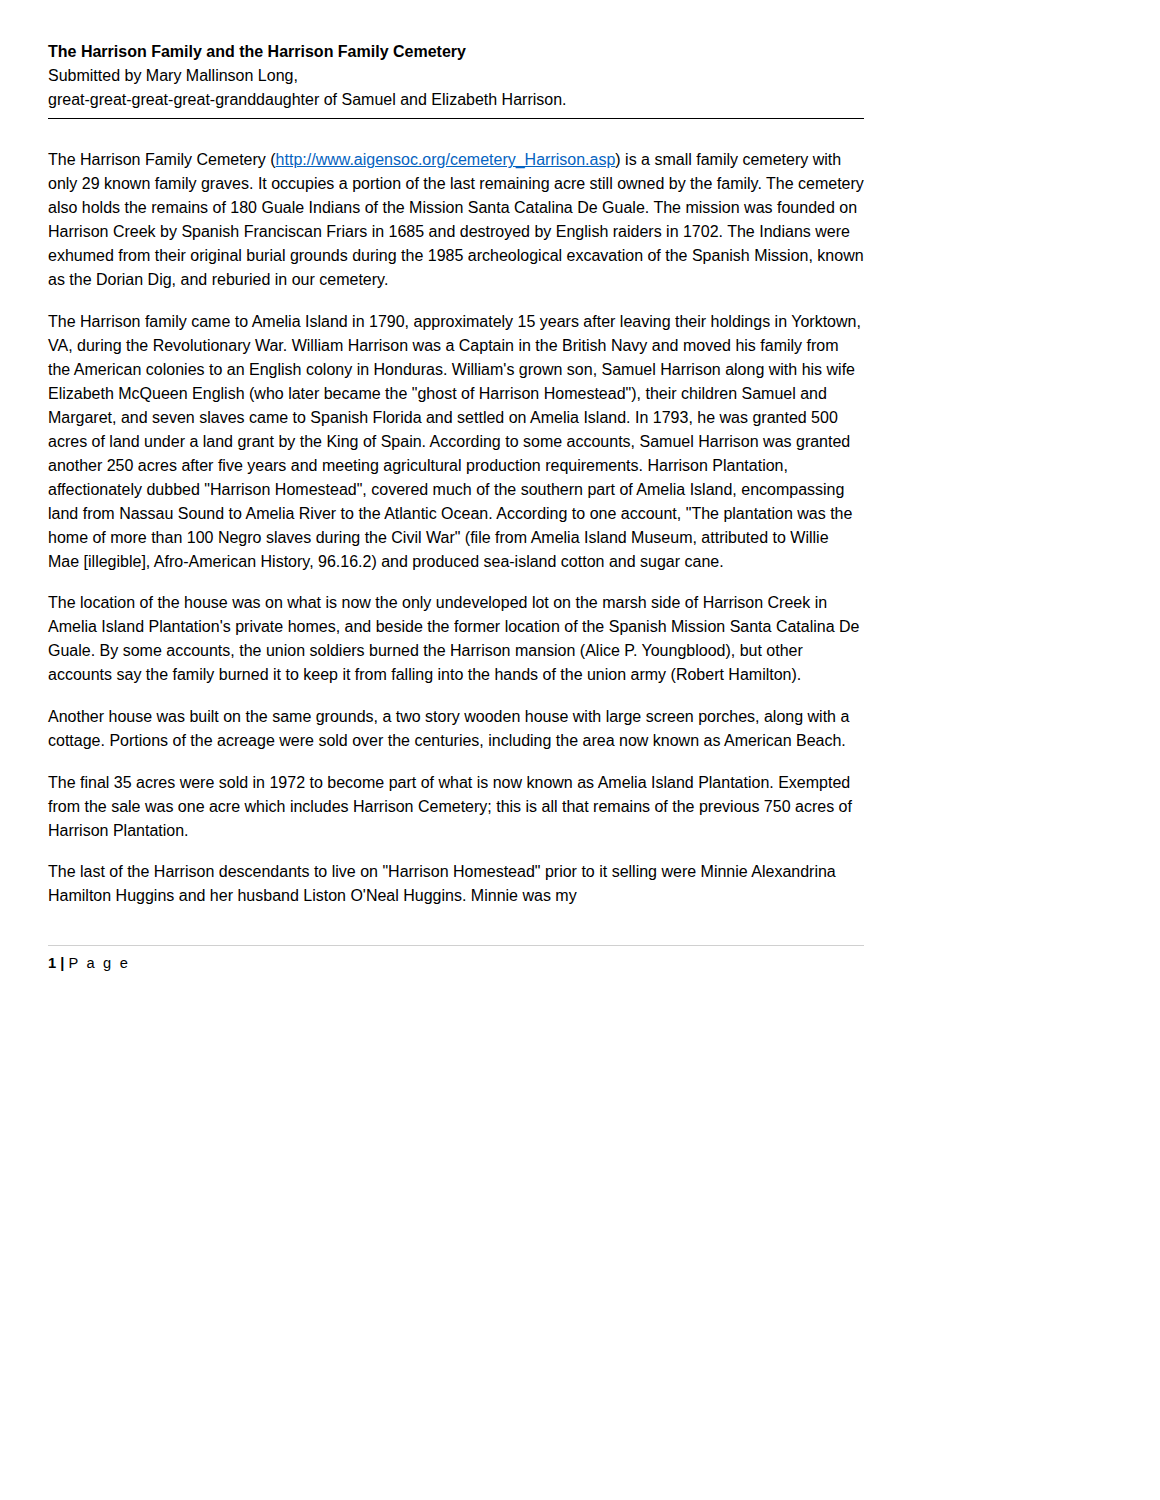The Harrison Family and the Harrison Family Cemetery
Submitted by Mary Mallinson Long,
great-great-great-great-granddaughter of Samuel and Elizabeth Harrison.
The Harrison Family Cemetery (http://www.aigensoc.org/cemetery_Harrison.asp) is a small family cemetery with only 29 known family graves. It occupies a portion of the last remaining acre still owned by the family. The cemetery also holds the remains of 180 Guale Indians of the Mission Santa Catalina De Guale. The mission was founded on Harrison Creek by Spanish Franciscan Friars in 1685 and destroyed by English raiders in 1702. The Indians were exhumed from their original burial grounds during the 1985 archeological excavation of the Spanish Mission, known as the Dorian Dig, and reburied in our cemetery.
The Harrison family came to Amelia Island in 1790, approximately 15 years after leaving their holdings in Yorktown, VA, during the Revolutionary War. William Harrison was a Captain in the British Navy and moved his family from the American colonies to an English colony in Honduras. William's grown son, Samuel Harrison along with his wife Elizabeth McQueen English (who later became the "ghost of Harrison Homestead"), their children Samuel and Margaret, and seven slaves came to Spanish Florida and settled on Amelia Island. In 1793, he was granted 500 acres of land under a land grant by the King of Spain. According to some accounts, Samuel Harrison was granted another 250 acres after five years and meeting agricultural production requirements. Harrison Plantation, affectionately dubbed "Harrison Homestead", covered much of the southern part of Amelia Island, encompassing land from Nassau Sound to Amelia River to the Atlantic Ocean. According to one account, "The plantation was the home of more than 100 Negro slaves during the Civil War" (file from Amelia Island Museum, attributed to Willie Mae [illegible], Afro-American History, 96.16.2) and produced sea-island cotton and sugar cane.
The location of the house was on what is now the only undeveloped lot on the marsh side of Harrison Creek in Amelia Island Plantation's private homes, and beside the former location of the Spanish Mission Santa Catalina De Guale. By some accounts, the union soldiers burned the Harrison mansion (Alice P. Youngblood), but other accounts say the family burned it to keep it from falling into the hands of the union army (Robert Hamilton).
Another house was built on the same grounds, a two story wooden house with large screen porches, along with a cottage. Portions of the acreage were sold over the centuries, including the area now known as American Beach.
The final 35 acres were sold in 1972 to become part of what is now known as Amelia Island Plantation. Exempted from the sale was one acre which includes Harrison Cemetery; this is all that remains of the previous 750 acres of Harrison Plantation.
The last of the Harrison descendants to live on "Harrison Homestead" prior to it selling were Minnie Alexandrina Hamilton Huggins and her husband Liston O'Neal Huggins. Minnie was my
1 | P a g e